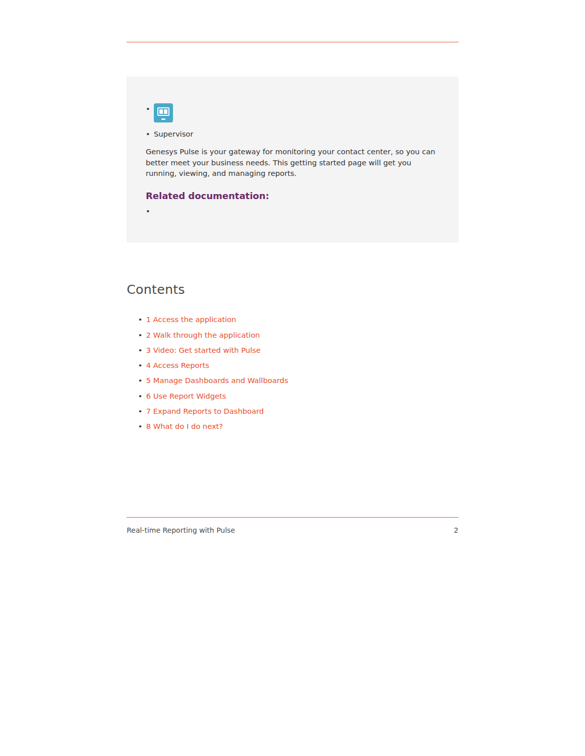Supervisor
Genesys Pulse is your gateway for monitoring your contact center, so you can better meet your business needs. This getting started page will get you running, viewing, and managing reports.
Related documentation:
Contents
1 Access the application
2 Walk through the application
3 Video: Get started with Pulse
4 Access Reports
5 Manage Dashboards and Wallboards
6 Use Report Widgets
7 Expand Reports to Dashboard
8 What do I do next?
Real-time Reporting with Pulse 2